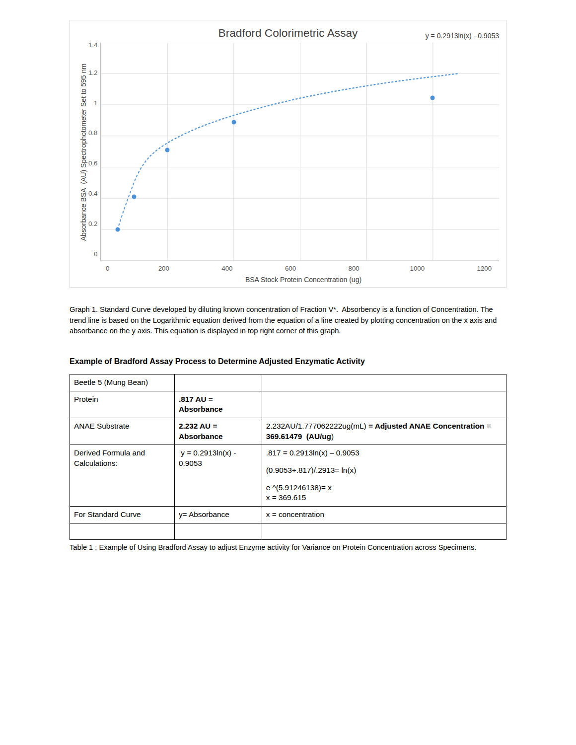Bradford Colorimetric Assay y = 0.2913ln(x) - 0.9053
Absorbance BSA (AU) Spectrophotometer Set to 595 nm
1.4 1.2 1 0.8 0.6 0.4 0.2 0
0 200 400 600 800 1000 1200
BSA Stock Protein Concentration (ug)
Graph 1. Standard Curve developed by diluting known concentration of Fraction V*. Absorbency is a function of Concentration. The trend line is based on the Logarithmic equation derived from the equation of a line created by plotting concentration on the x axis and absorbance on the y axis. This equation is displayed in top right corner of this graph.
Example of Bradford Assay Process to Determine Adjusted Enzymatic Activity
| Beetle 5 (Mung Bean) | | |
| Protein | .817 AU = Absorbance | |
| ANAE Substrate | 2.232 AU = Absorbance | 2.232AU/1.777062222ug(mL) = Adjusted ANAE Concentration = 369.61479 (AU/ug ) |
| Derived Formula and Calculations: | y = 0.2913ln(x) - 0.9053 | .817 = 0.2913ln(x) – 0.9053 (0.9053+.817)/.2913= ln(x) e ^(5.91246138)= x x = 369.615 |
| For Standard Curve | y= Absorbance | x = concentration |
Table 1 : Example of Using Bradford Assay to adjust Enzyme activity for Variance on Protein Concentration across Specimens.